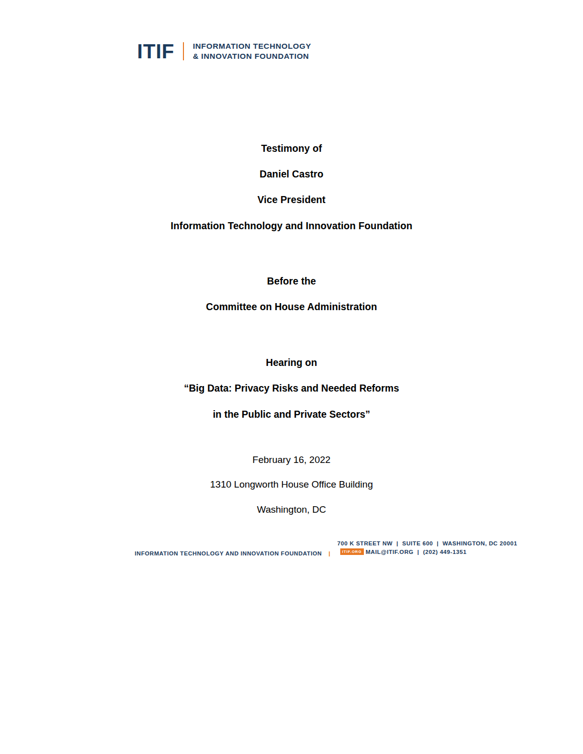ITIF Information Technology
& Innovation Foundation
Testimony of
Daniel Castro
Vice President
Information Technology and Innovation Foundation
Before the
Committee on House Administration
Hearing on
“Big Data: Privacy Risks and Needed Reforms
in the Public and Private Sectors”
February 16, 2022
1310 Longworth House Office Building
Washington, DC
Information Technology and Innovation Foundation | 700 K Street NW | Suite 600 | Washington, DC 20001
ITIF.ORG Mail@itif.org | (202) 449-1351